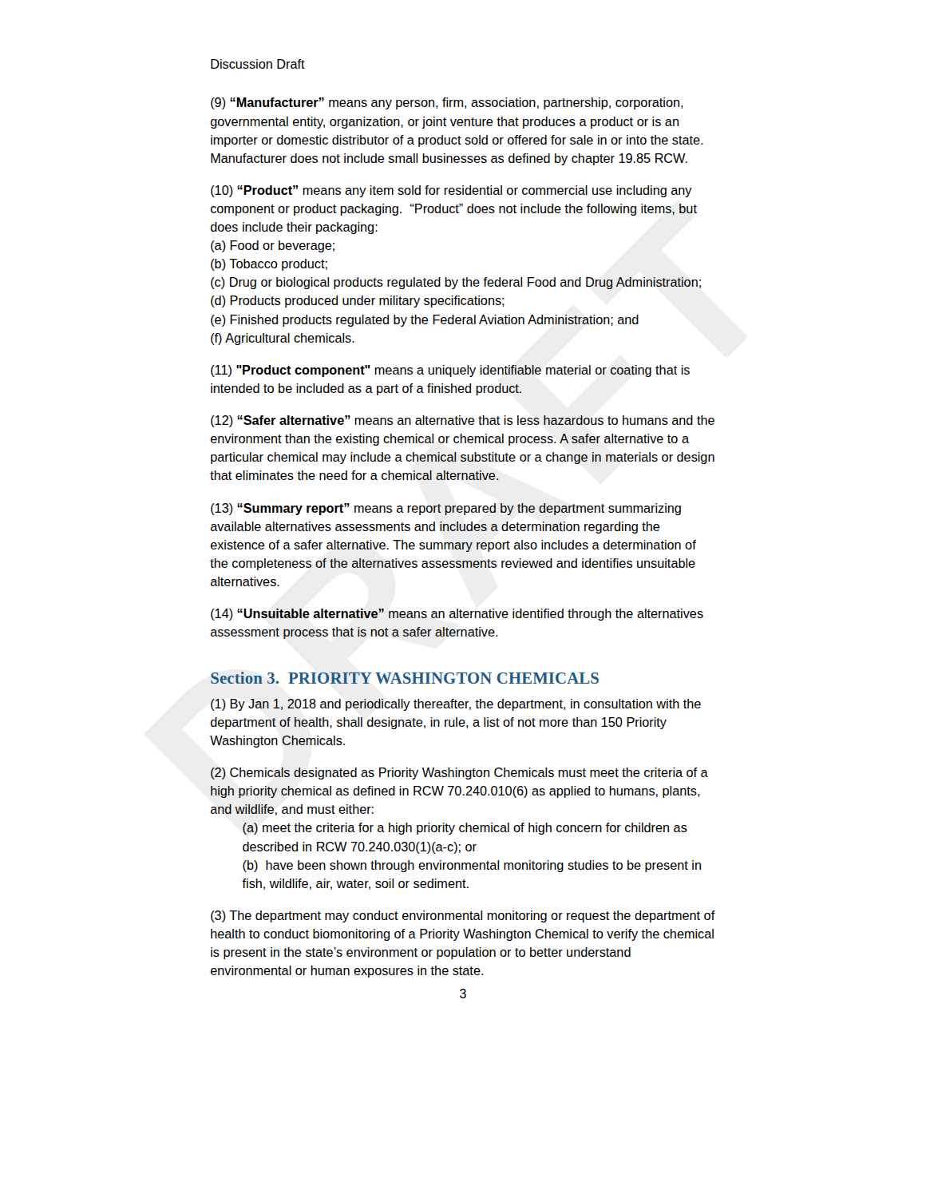DRAFT
Discussion Draft
(9) “Manufacturer” means any person, firm, association, partnership, corporation, governmental entity, organization, or joint venture that produces a product or is an importer or domestic distributor of a product sold or offered for sale in or into the state. Manufacturer does not include small businesses as defined by chapter 19.85 RCW.
(10) “Product” means any item sold for residential or commercial use including any component or product packaging. “Product” does not include the following items, but does include their packaging:
(a) Food or beverage;
(b) Tobacco product;
(c) Drug or biological products regulated by the federal Food and Drug Administration;
(d) Products produced under military specifications;
(e) Finished products regulated by the Federal Aviation Administration; and
(f) Agricultural chemicals.
(11) "Product component" means a uniquely identifiable material or coating that is intended to be included as a part of a finished product.
(12) “Safer alternative” means an alternative that is less hazardous to humans and the environment than the existing chemical or chemical process. A safer alternative to a particular chemical may include a chemical substitute or a change in materials or design that eliminates the need for a chemical alternative.
(13) “Summary report” means a report prepared by the department summarizing available alternatives assessments and includes a determination regarding the existence of a safer alternative. The summary report also includes a determination of the completeness of the alternatives assessments reviewed and identifies unsuitable alternatives.
(14) “Unsuitable alternative” means an alternative identified through the alternatives assessment process that is not a safer alternative.
Section 3. PRIORITY WASHINGTON CHEMICALS
(1) By Jan 1, 2018 and periodically thereafter, the department, in consultation with the department of health, shall designate, in rule, a list of not more than 150 Priority Washington Chemicals.
(2) Chemicals designated as Priority Washington Chemicals must meet the criteria of a high priority chemical as defined in RCW 70.240.010(6) as applied to humans, plants, and wildlife, and must either:
(a) meet the criteria for a high priority chemical of high concern for children as described in RCW 70.240.030(1)(a-c); or
(b) have been shown through environmental monitoring studies to be present in fish, wildlife, air, water, soil or sediment.
(3) The department may conduct environmental monitoring or request the department of health to conduct biomonitoring of a Priority Washington Chemical to verify the chemical is present in the state’s environment or population or to better understand environmental or human exposures in the state.
3